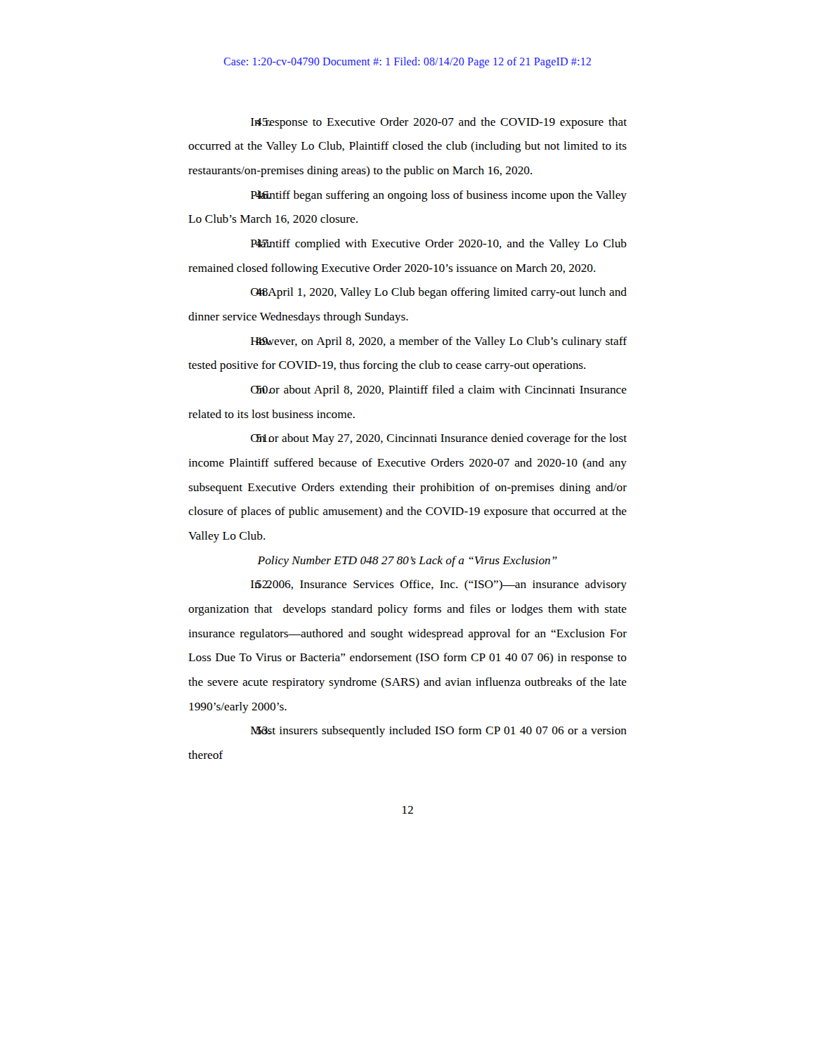Case: 1:20-cv-04790 Document #: 1 Filed: 08/14/20 Page 12 of 21 PageID #:12
45. In response to Executive Order 2020-07 and the COVID-19 exposure that occurred at the Valley Lo Club, Plaintiff closed the club (including but not limited to its restaurants/on-premises dining areas) to the public on March 16, 2020.
46. Plaintiff began suffering an ongoing loss of business income upon the Valley Lo Club’s March 16, 2020 closure.
47. Plaintiff complied with Executive Order 2020-10, and the Valley Lo Club remained closed following Executive Order 2020-10’s issuance on March 20, 2020.
48. On April 1, 2020, Valley Lo Club began offering limited carry-out lunch and dinner service Wednesdays through Sundays.
49. However, on April 8, 2020, a member of the Valley Lo Club’s culinary staff tested positive for COVID-19, thus forcing the club to cease carry-out operations.
50. On or about April 8, 2020, Plaintiff filed a claim with Cincinnati Insurance related to its lost business income.
51. On or about May 27, 2020, Cincinnati Insurance denied coverage for the lost income Plaintiff suffered because of Executive Orders 2020-07 and 2020-10 (and any subsequent Executive Orders extending their prohibition of on-premises dining and/or closure of places of public amusement) and the COVID-19 exposure that occurred at the Valley Lo Club.
Policy Number ETD 048 27 80’s Lack of a “Virus Exclusion”
52. In 2006, Insurance Services Office, Inc. (“ISO”)—an insurance advisory organization that develops standard policy forms and files or lodges them with state insurance regulators—authored and sought widespread approval for an “Exclusion For Loss Due To Virus or Bacteria” endorsement (ISO form CP 01 40 07 06) in response to the severe acute respiratory syndrome (SARS) and avian influenza outbreaks of the late 1990’s/early 2000’s.
53. Most insurers subsequently included ISO form CP 01 40 07 06 or a version thereof
12